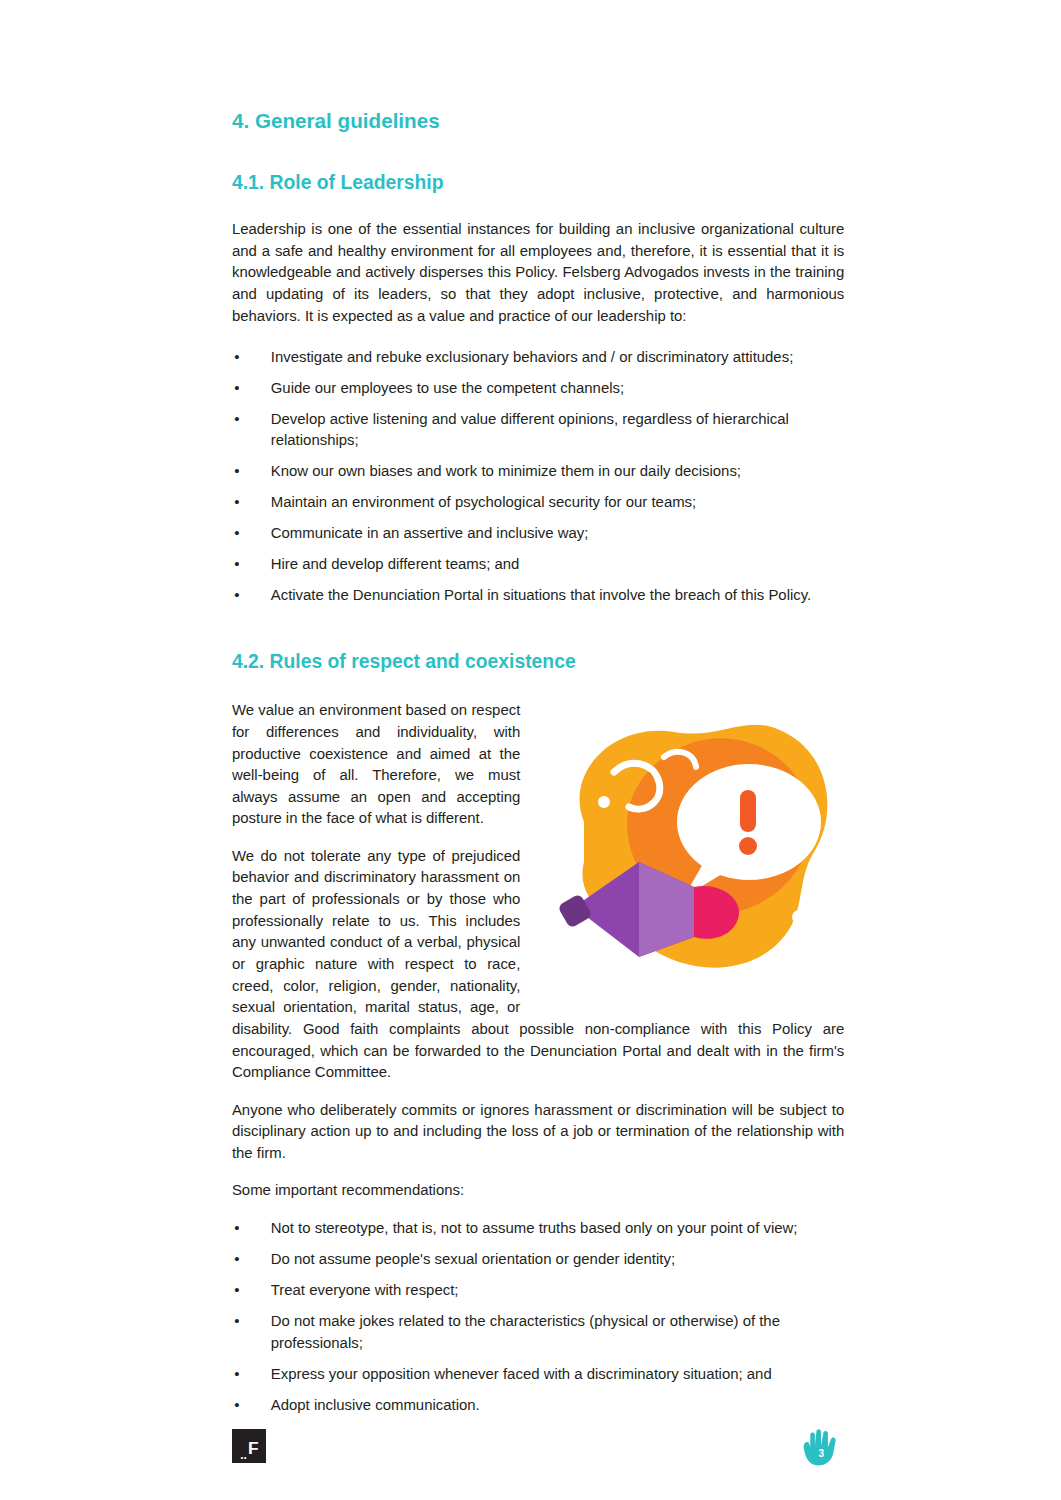4. General guidelines
4.1. Role of Leadership
Leadership is one of the essential instances for building an inclusive organizational culture and a safe and healthy environment for all employees and, therefore, it is essential that it is knowledgeable and actively disperses this Policy. Felsberg Advogados invests in the training and updating of its leaders, so that they adopt inclusive, protective, and harmonious behaviors. It is expected as a value and practice of our leadership to:
Investigate and rebuke exclusionary behaviors and / or discriminatory attitudes;
Guide our employees to use the competent channels;
Develop active listening and value different opinions, regardless of hierarchical relationships;
Know our own biases and work to minimize them in our daily decisions;
Maintain an environment of psychological security for our teams;
Communicate in an assertive and inclusive way;
Hire and develop different teams; and
Activate the Denunciation Portal in situations that involve the breach of this Policy.
4.2. Rules of respect and coexistence
We value an environment based on respect for differences and individuality, with productive coexistence and aimed at the well-being of all. Therefore, we must always assume an open and accepting posture in the face of what is different.
We do not tolerate any type of prejudiced behavior and discriminatory harassment on the part of professionals or by those who professionally relate to us. This includes any unwanted conduct of a verbal, physical or graphic nature with respect to race, creed, color, religion, gender, nationality, sexual orientation, marital status, age, or disability. Good faith complaints about possible non-compliance with this Policy are encouraged, which can be forwarded to the Denunciation Portal and dealt with in the firm's Compliance Committee.
Anyone who deliberately commits or ignores harassment or discrimination will be subject to disciplinary action up to and including the loss of a job or termination of the relationship with the firm.
Some important recommendations:
Not to stereotype, that is, not to assume truths based only on your point of view;
Do not assume people's sexual orientation or gender identity;
Treat everyone with respect;
Do not make jokes related to the characteristics (physical or otherwise) of the professionals;
Express your opposition whenever faced with a discriminatory situation; and
Adopt inclusive communication.
.. F
3